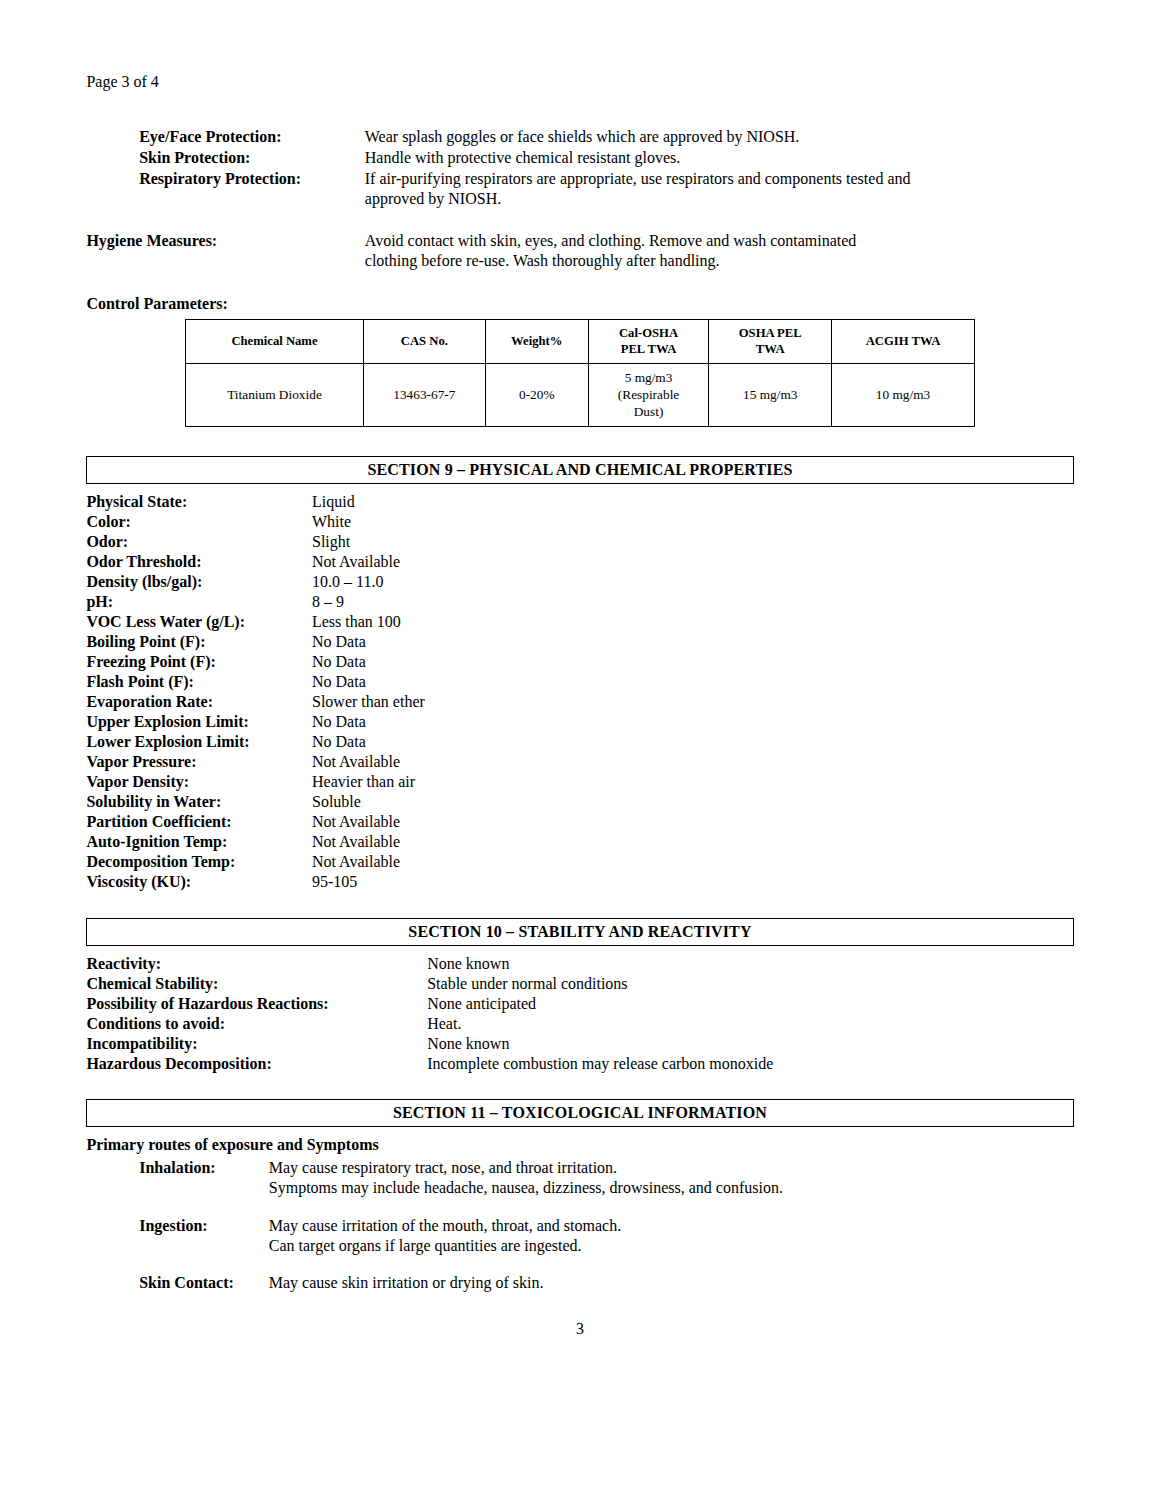Page 3 of 4
Eye/Face Protection:
Wear splash goggles or face shields which are approved by NIOSH.
Skin Protection:
Handle with protective chemical resistant gloves.
Respiratory Protection:
If air-purifying respirators are appropriate, use respirators and components tested and approved by NIOSH.
Hygiene Measures:
Avoid contact with skin, eyes, and clothing. Remove and wash contaminated clothing before re-use. Wash thoroughly after handling.
Control Parameters:
| Chemical Name | CAS No. | Weight% | Cal-OSHA PEL TWA | OSHA PEL TWA | ACGIH TWA |
| --- | --- | --- | --- | --- | --- |
| Titanium Dioxide | 13463-67-7 | 0-20% | 5 mg/m3 (Respirable Dust) | 15 mg/m3 | 10 mg/m3 |
SECTION 9 – PHYSICAL AND CHEMICAL PROPERTIES
Physical State:
Liquid
Color:
White
Odor:
Slight
Odor Threshold:
Not Available
Density (lbs/gal):
10.0 – 11.0
pH:
8 – 9
VOC Less Water (g/L):
Less than 100
Boiling Point (F):
No Data
Freezing Point (F):
No Data
Flash Point (F):
No Data
Evaporation Rate:
Slower than ether
Upper Explosion Limit:
No Data
Lower Explosion Limit:
No Data
Vapor Pressure:
Not Available
Vapor Density:
Heavier than air
Solubility in Water:
Soluble
Partition Coefficient:
Not Available
Auto-Ignition Temp:
Not Available
Decomposition Temp:
Not Available
Viscosity (KU):
95-105
SECTION 10 – STABILITY AND REACTIVITY
Reactivity:
None known
Chemical Stability:
Stable under normal conditions
Possibility of Hazardous Reactions:
None anticipated
Conditions to avoid:
Heat.
Incompatibility:
None known
Hazardous Decomposition:
Incomplete combustion may release carbon monoxide
SECTION 11 – TOXICOLOGICAL INFORMATION
Primary routes of exposure and Symptoms
Inhalation:
May cause respiratory tract, nose, and throat irritation. Symptoms may include headache, nausea, dizziness, drowsiness, and confusion.
Ingestion:
May cause irritation of the mouth, throat, and stomach. Can target organs if large quantities are ingested.
Skin Contact:
May cause skin irritation or drying of skin.
3